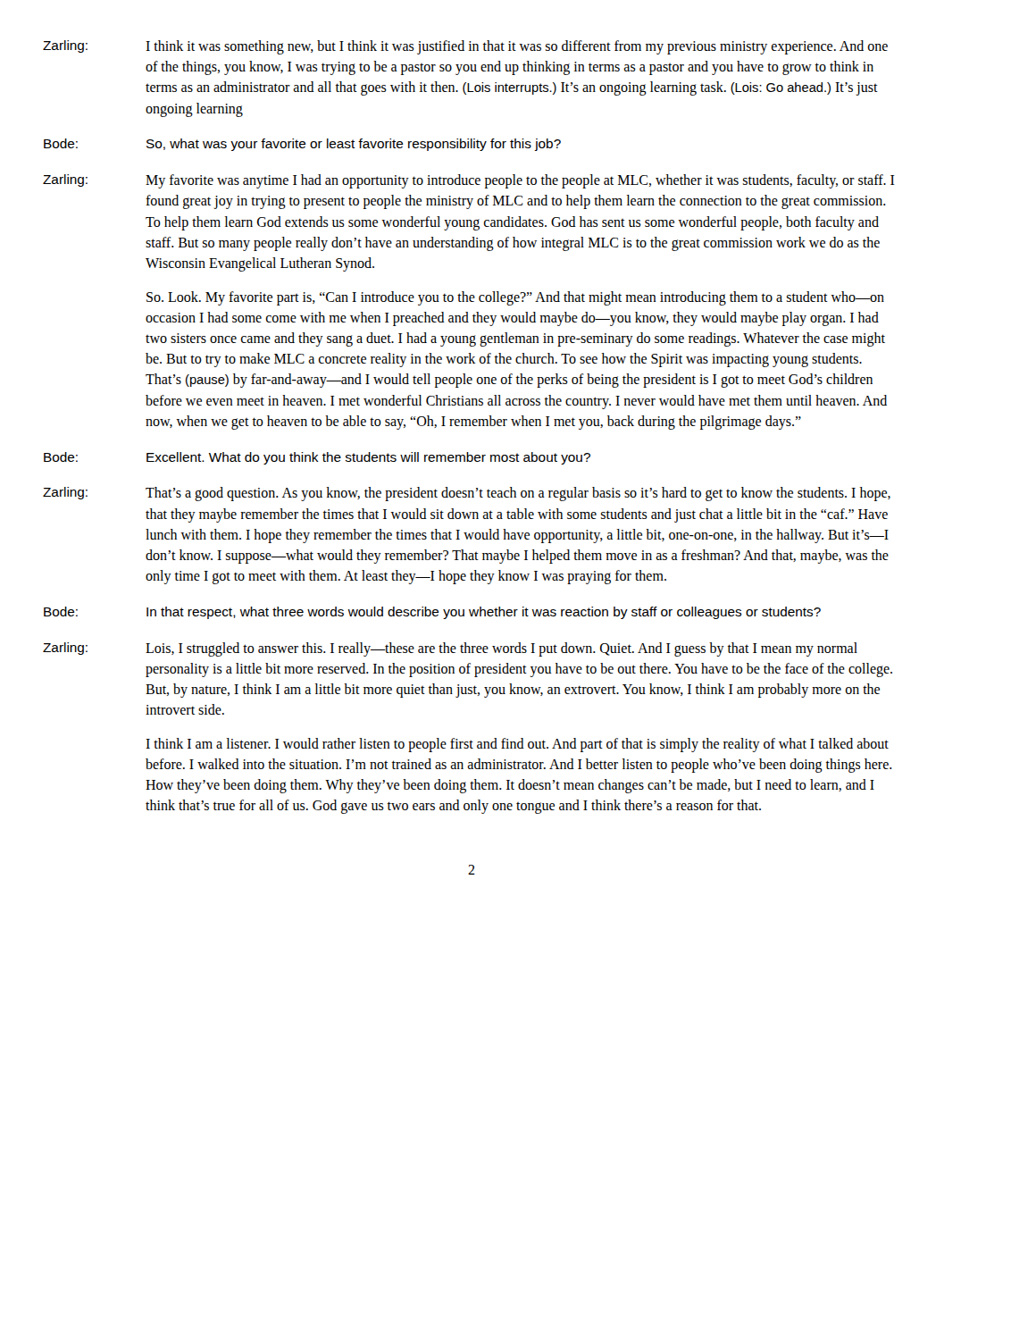Zarling:
I think it was something new, but I think it was justified in that it was so different from my previous ministry experience. And one of the things, you know, I was trying to be a pastor so you end up thinking in terms as a pastor and you have to grow to think in terms as an administrator and all that goes with it then. (Lois interrupts.) It’s an ongoing learning task. (Lois: Go ahead.) It’s just ongoing learning
Bode:
So, what was your favorite or least favorite responsibility for this job?
Zarling:
My favorite was anytime I had an opportunity to introduce people to the people at MLC, whether it was students, faculty, or staff. I found great joy in trying to present to people the ministry of MLC and to help them learn the connection to the great commission. To help them learn God extends us some wonderful young candidates. God has sent us some wonderful people, both faculty and staff. But so many people really don’t have an understanding of how integral MLC is to the great commission work we do as the Wisconsin Evangelical Lutheran Synod.
So. Look. My favorite part is, “Can I introduce you to the college?” And that might mean introducing them to a student who—on occasion I had some come with me when I preached and they would maybe do—you know, they would maybe play organ. I had two sisters once came and they sang a duet. I had a young gentleman in pre-seminary do some readings. Whatever the case might be. But to try to make MLC a concrete reality in the work of the church. To see how the Spirit was impacting young students. That’s (pause) by far-and-away—and I would tell people one of the perks of being the president is I got to meet God’s children before we even meet in heaven. I met wonderful Christians all across the country. I never would have met them until heaven. And now, when we get to heaven to be able to say, “Oh, I remember when I met you, back during the pilgrimage days.”
Bode:
Excellent. What do you think the students will remember most about you?
Zarling:
That’s a good question. As you know, the president doesn’t teach on a regular basis so it’s hard to get to know the students. I hope, that they maybe remember the times that I would sit down at a table with some students and just chat a little bit in the “caf.” Have lunch with them. I hope they remember the times that I would have opportunity, a little bit, one-on-one, in the hallway. But it’s—I don’t know. I suppose—what would they remember? That maybe I helped them move in as a freshman? And that, maybe, was the only time I got to meet with them. At least they—I hope they know I was praying for them.
Bode:
In that respect, what three words would describe you whether it was reaction by staff or colleagues or students?
Zarling:
Lois, I struggled to answer this. I really—these are the three words I put down. Quiet. And I guess by that I mean my normal personality is a little bit more reserved. In the position of president you have to be out there. You have to be the face of the college. But, by nature, I think I am a little bit more quiet than just, you know, an extrovert. You know, I think I am probably more on the introvert side.
I think I am a listener. I would rather listen to people first and find out. And part of that is simply the reality of what I talked about before. I walked into the situation. I’m not trained as an administrator. And I better listen to people who’ve been doing things here. How they’ve been doing them. Why they’ve been doing them. It doesn’t mean changes can’t be made, but I need to learn, and I think that’s true for all of us. God gave us two ears and only one tongue and I think there’s a reason for that.
2